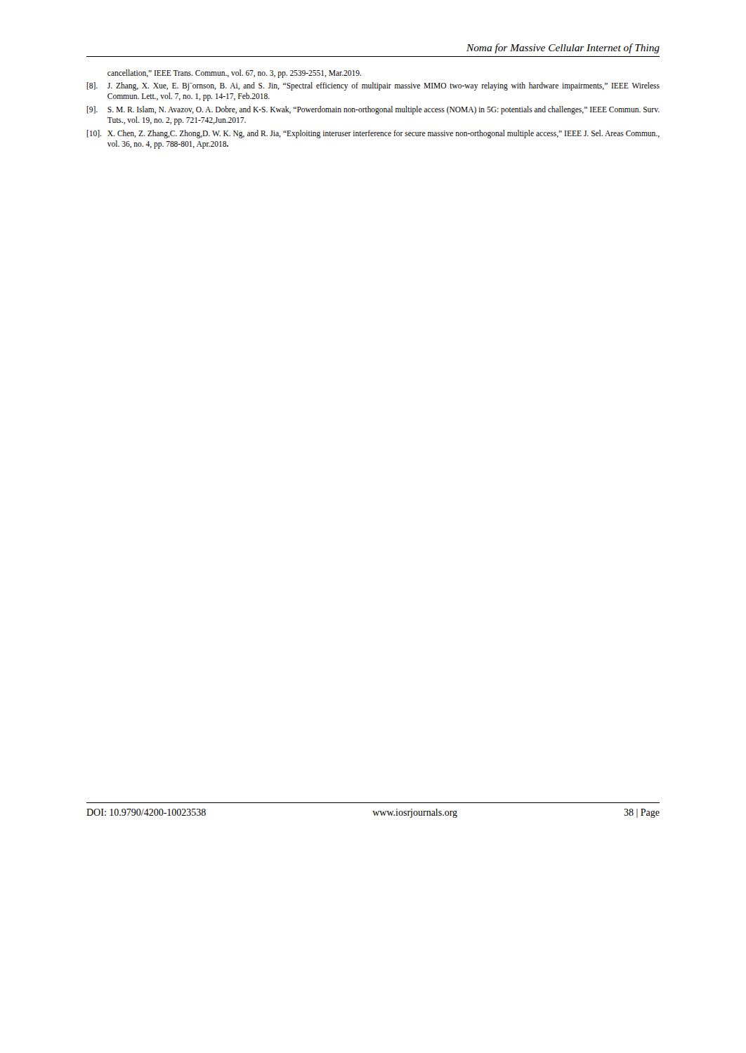Noma for Massive Cellular Internet of Thing
cancellation,” IEEE Trans. Commun., vol. 67, no. 3, pp. 2539-2551, Mar.2019.
[8]. J. Zhang, X. Xue, E. Bj¨ornson, B. Ai, and S. Jin, “Spectral efficiency of multipair massive MIMO two-way relaying with hardware impairments,” IEEE Wireless Commun. Lett., vol. 7, no. 1, pp. 14-17, Feb.2018.
[9]. S. M. R. Islam, N. Avazov, O. A. Dobre, and K-S. Kwak, “Powerdomain non-orthogonal multiple access (NOMA) in 5G: potentials and challenges,” IEEE Commun. Surv. Tuts., vol. 19, no. 2, pp. 721-742,Jun.2017.
[10]. X. Chen, Z. Zhang,C. Zhong,D. W. K. Ng, and R. Jia, “Exploiting interuser interference for secure massive non-orthogonal multiple access,” IEEE J. Sel. Areas Commun., vol. 36, no. 4, pp. 788-801, Apr.2018.
DOI: 10.9790/4200-10023538 www.iosrjournals.org 38 | Page